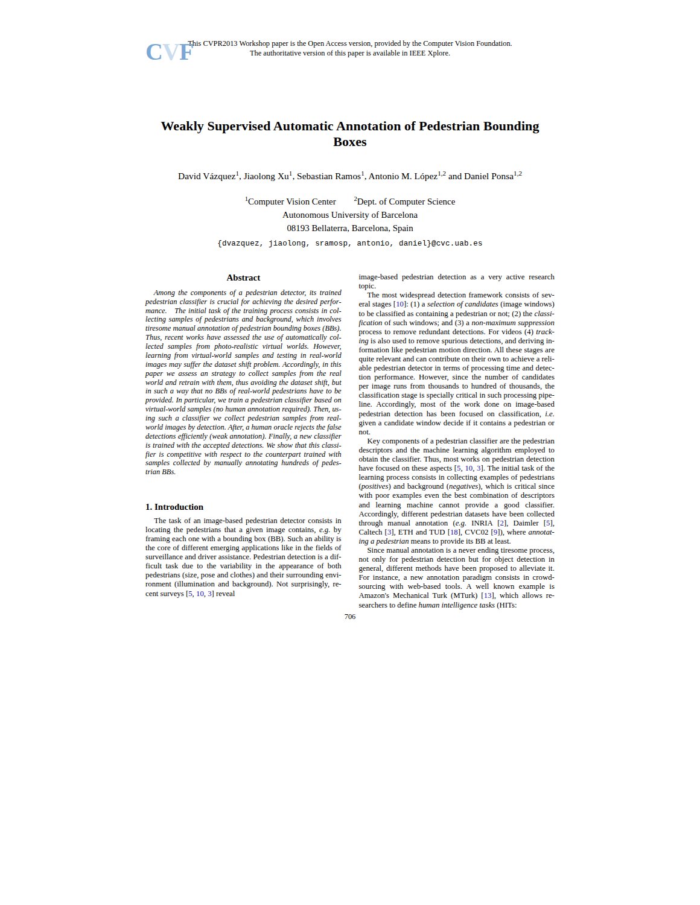CVF
This CVPR2013 Workshop paper is the Open Access version, provided by the Computer Vision Foundation.
The authoritative version of this paper is available in IEEE Xplore.
Weakly Supervised Automatic Annotation of Pedestrian Bounding Boxes
David Vázquez1, Jiaolong Xu1, Sebastian Ramos1, Antonio M. López1,2 and Daniel Ponsa1,2
1Computer Vision Center 2Dept. of Computer Science
Autonomous University of Barcelona
08193 Bellaterra, Barcelona, Spain
{dvazquez, jiaolong, sramosp, antonio, daniel}@cvc.uab.es
Abstract
Among the components of a pedestrian detector, its trained pedestrian classifier is crucial for achieving the desired performance. The initial task of the training process consists in collecting samples of pedestrians and background, which involves tiresome manual annotation of pedestrian bounding boxes (BBs). Thus, recent works have assessed the use of automatically collected samples from photo-realistic virtual worlds. However, learning from virtual-world samples and testing in real-world images may suffer the dataset shift problem. Accordingly, in this paper we assess an strategy to collect samples from the real world and retrain with them, thus avoiding the dataset shift, but in such a way that no BBs of real-world pedestrians have to be provided. In particular, we train a pedestrian classifier based on virtual-world samples (no human annotation required). Then, using such a classifier we collect pedestrian samples from real-world images by detection. After, a human oracle rejects the false detections efficiently (weak annotation). Finally, a new classifier is trained with the accepted detections. We show that this classifier is competitive with respect to the counterpart trained with samples collected by manually annotating hundreds of pedestrian BBs.
1. Introduction
The task of an image-based pedestrian detector consists in locating the pedestrians that a given image contains, e.g. by framing each one with a bounding box (BB). Such an ability is the core of different emerging applications like in the fields of surveillance and driver assistance. Pedestrian detection is a difficult task due to the variability in the appearance of both pedestrians (size, pose and clothes) and their surrounding environment (illumination and background). Not surprisingly, recent surveys [5, 10, 3] reveal
image-based pedestrian detection as a very active research topic.
The most widespread detection framework consists of several stages [10]: (1) a selection of candidates (image windows) to be classified as containing a pedestrian or not; (2) the classification of such windows; and (3) a non-maximum suppression process to remove redundant detections. For videos (4) tracking is also used to remove spurious detections, and deriving information like pedestrian motion direction. All these stages are quite relevant and can contribute on their own to achieve a reliable pedestrian detector in terms of processing time and detection performance. However, since the number of candidates per image runs from thousands to hundred of thousands, the classification stage is specially critical in such processing pipeline. Accordingly, most of the work done on image-based pedestrian detection has been focused on classification, i.e. given a candidate window decide if it contains a pedestrian or not.
Key components of a pedestrian classifier are the pedestrian descriptors and the machine learning algorithm employed to obtain the classifier. Thus, most works on pedestrian detection have focused on these aspects [5, 10, 3]. The initial task of the learning process consists in collecting examples of pedestrians (positives) and background (negatives), which is critical since with poor examples even the best combination of descriptors and learning machine cannot provide a good classifier. Accordingly, different pedestrian datasets have been collected through manual annotation (e.g. INRIA [2], Daimler [5], Caltech [3], ETH and TUD [18], CVC02 [9]), where annotating a pedestrian means to provide its BB at least.
Since manual annotation is a never ending tiresome process, not only for pedestrian detection but for object detection in general, different methods have been proposed to alleviate it. For instance, a new annotation paradigm consists in crowd-sourcing with web-based tools. A well known example is Amazon's Mechanical Turk (MTurk) [13], which allows researchers to define human intelligence tasks (HITs:
706